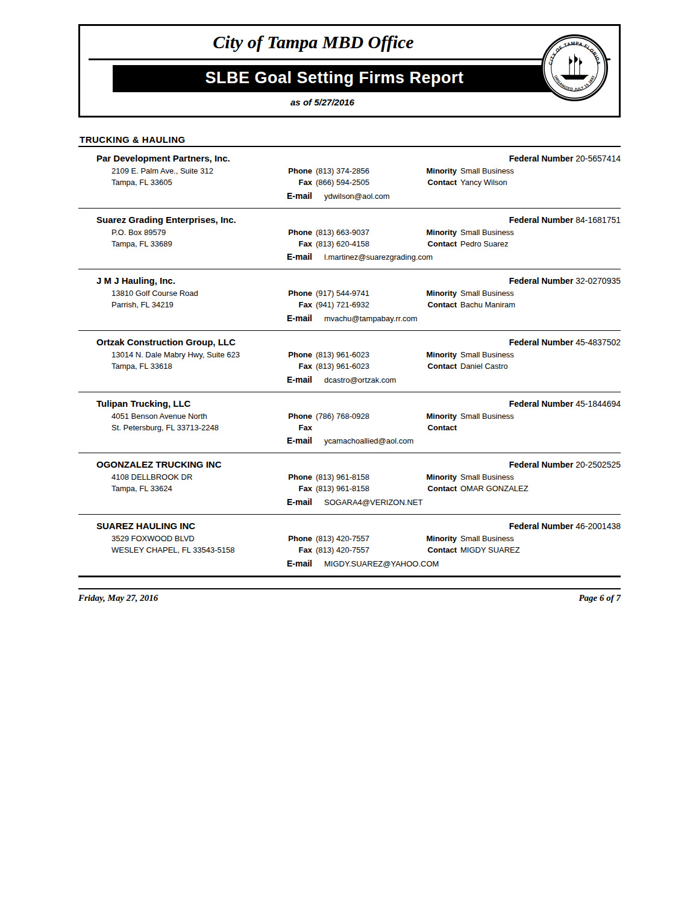City of Tampa MBD Office
SLBE Goal Setting Firms Report
as of 5/27/2016
CITY OF TAMPA FLORIDA ORGANIZED JULY 15 1887
TRUCKING & HAULING
Par Development Partners, Inc.
Federal Number 20-5657414
2109 E. Palm Ave., Suite 312
Tampa, FL 33605
Phone(813) 374-2856
Fax(866) 594-2505
Minority Small Business
Contact Yancy Wilson
E-mail ydwilson@aol.com
Suarez Grading Enterprises, Inc.
Federal Number 84-1681751
P.O. Box 89579
Tampa, FL 33689
Phone(813) 663-9037
Fax(813) 620-4158
Minority Small Business
Contact Pedro Suarez
E-mail l.martinez@suarezgrading.com
J M J Hauling, Inc.
Federal Number 32-0270935
13810 Golf Course Road
Parrish, FL 34219
Phone(917) 544-9741
Fax(941) 721-6932
Minority Small Business
Contact Bachu Maniram
E-mail mvachu@tampabay.rr.com
Ortzak Construction Group, LLC
Federal Number 45-4837502
13014 N. Dale Mabry Hwy, Suite 623
Tampa, FL 33618
Phone(813) 961-6023
Fax(813) 961-6023
Minority Small Business
Contact Daniel Castro
E-mail dcastro@ortzak.com
Tulipan Trucking, LLC
Federal Number 45-1844694
4051 Benson Avenue North
St. Petersburg, FL 33713-2248
Phone(786) 768-0928
Fax
Minority Small Business
Contact
E-mail ycamachoallied@aol.com
OGONZALEZ TRUCKING INC
Federal Number 20-2502525
4108 DELLBROOK DR
Tampa, FL 33624
Phone(813) 961-8158
Fax(813) 961-8158
Minority Small Business
Contact OMAR GONZALEZ
E-mail SOGARA4@VERIZON.NET
SUAREZ HAULING INC
Federal Number 46-2001438
3529 FOXWOOD BLVD
WESLEY CHAPEL, FL 33543-5158
Phone(813) 420-7557
Fax(813) 420-7557
Minority Small Business
Contact MIGDY SUAREZ
E-mail MIGDY.SUAREZ@YAHOO.COM
Friday, May 27, 2016
Page 6 of 7